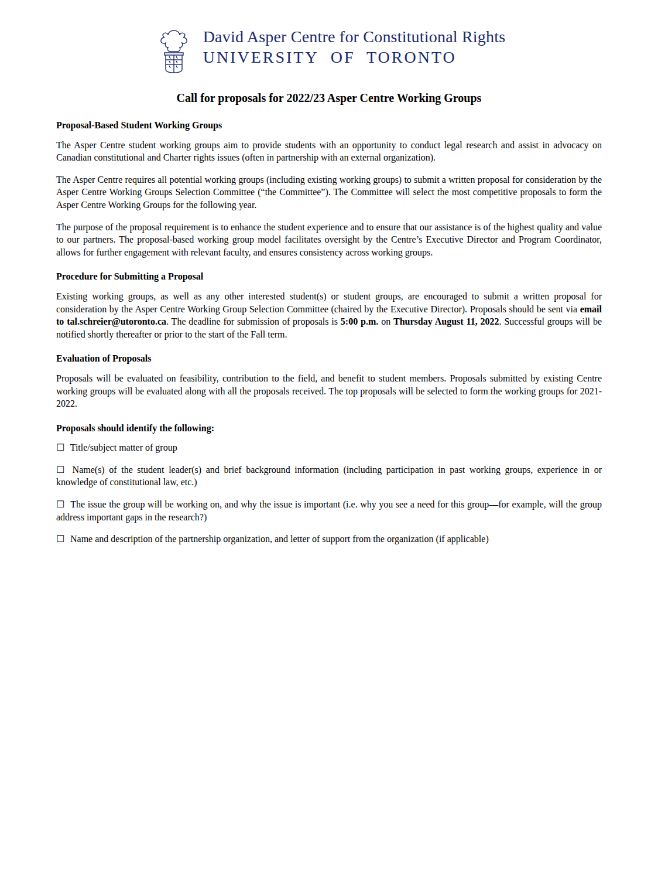David Asper Centre for Constitutional Rights
UNIVERSITY OF TORONTO
Call for proposals for 2022/23 Asper Centre Working Groups
Proposal-Based Student Working Groups
The Asper Centre student working groups aim to provide students with an opportunity to conduct legal research and assist in advocacy on Canadian constitutional and Charter rights issues (often in partnership with an external organization).
The Asper Centre requires all potential working groups (including existing working groups) to submit a written proposal for consideration by the Asper Centre Working Groups Selection Committee (“the Committee”). The Committee will select the most competitive proposals to form the Asper Centre Working Groups for the following year.
The purpose of the proposal requirement is to enhance the student experience and to ensure that our assistance is of the highest quality and value to our partners. The proposal-based working group model facilitates oversight by the Centre’s Executive Director and Program Coordinator, allows for further engagement with relevant faculty, and ensures consistency across working groups.
Procedure for Submitting a Proposal
Existing working groups, as well as any other interested student(s) or student groups, are encouraged to submit a written proposal for consideration by the Asper Centre Working Group Selection Committee (chaired by the Executive Director). Proposals should be sent via email to tal.schreier@utoronto.ca. The deadline for submission of proposals is 5:00 p.m. on Thursday August 11, 2022. Successful groups will be notified shortly thereafter or prior to the start of the Fall term.
Evaluation of Proposals
Proposals will be evaluated on feasibility, contribution to the field, and benefit to student members. Proposals submitted by existing Centre working groups will be evaluated along with all the proposals received. The top proposals will be selected to form the working groups for 2021-2022.
Proposals should identify the following:
☐ Title/subject matter of group
☐ Name(s) of the student leader(s) and brief background information (including participation in past working groups, experience in or knowledge of constitutional law, etc.)
☐ The issue the group will be working on, and why the issue is important (i.e. why you see a need for this group—for example, will the group address important gaps in the research?)
☐ Name and description of the partnership organization, and letter of support from the organization (if applicable)